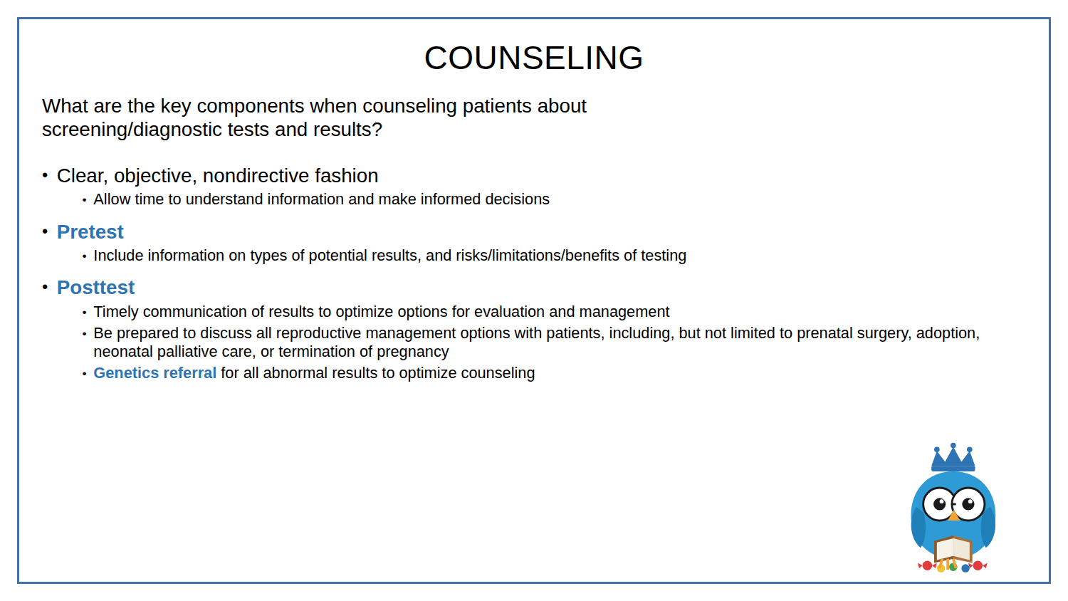COUNSELING
What are the key components when counseling patients about screening/diagnostic tests and results?
• Clear, objective, nondirective fashion
•Allow time to understand information and make informed decisions
• Pretest
•Include information on types of potential results, and risks/limitations/benefits of testing
• Posttest
•Timely communication of results to optimize options for evaluation and management
•Be prepared to discuss all reproductive management options with patients, including, but not limited to prenatal surgery, adoption, neonatal palliative care, or termination of pregnancy
•Genetics referral for all abnormal results to optimize counseling